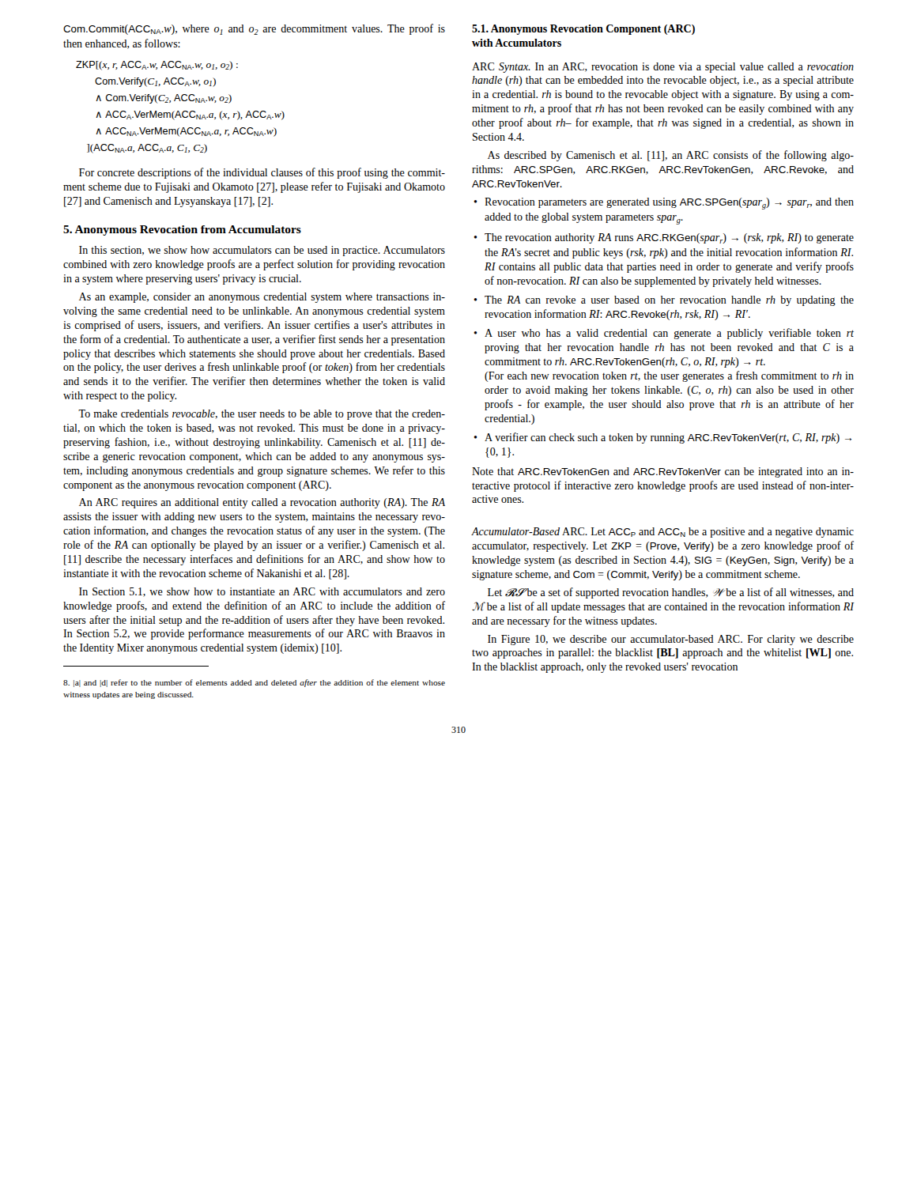Com.Commit(ACCNA.w), where o1 and o2 are decommitment values. The proof is then enhanced, as follows:
ZKP[(x, r, ACCA.w, ACCNA.w, o1, o2) :
Com.Verify(C1, ACCA.w, o1)
∧ Com.Verify(C2, ACCNA.w, o2)
∧ ACCA.VerMem(ACCNA.a, (x, r), ACCA.w)
∧ ACCNA.VerMem(ACCNA.a, r, ACCNA.w)
](ACCNA.a, ACCA.a, C1, C2)
For concrete descriptions of the individual clauses of this proof using the commitment scheme due to Fujisaki and Okamoto [27], please refer to Fujisaki and Okamoto [27] and Camenisch and Lysyanskaya [17], [2].
5. Anonymous Revocation from Accumulators
In this section, we show how accumulators can be used in practice. Accumulators combined with zero knowledge proofs are a perfect solution for providing revocation in a system where preserving users' privacy is crucial.
As an example, consider an anonymous credential system where transactions involving the same credential need to be unlinkable. An anonymous credential system is comprised of users, issuers, and verifiers. An issuer certifies a user's attributes in the form of a credential. To authenticate a user, a verifier first sends her a presentation policy that describes which statements she should prove about her credentials. Based on the policy, the user derives a fresh unlinkable proof (or token) from her credentials and sends it to the verifier. The verifier then determines whether the token is valid with respect to the policy.
To make credentials revocable, the user needs to be able to prove that the credential, on which the token is based, was not revoked. This must be done in a privacy-preserving fashion, i.e., without destroying unlinkability. Camenisch et al. [11] describe a generic revocation component, which can be added to any anonymous system, including anonymous credentials and group signature schemes. We refer to this component as the anonymous revocation component (ARC).
An ARC requires an additional entity called a revocation authority (RA). The RA assists the issuer with adding new users to the system, maintains the necessary revocation information, and changes the revocation status of any user in the system. (The role of the RA can optionally be played by an issuer or a verifier.) Camenisch et al. [11] describe the necessary interfaces and definitions for an ARC, and show how to instantiate it with the revocation scheme of Nakanishi et al. [28].
In Section 5.1, we show how to instantiate an ARC with accumulators and zero knowledge proofs, and extend the definition of an ARC to include the addition of users after the initial setup and the re-addition of users after they have been revoked. In Section 5.2, we provide performance measurements of our ARC with Braavos in the Identity Mixer anonymous credential system (idemix) [10].
8. |a| and |d| refer to the number of elements added and deleted after the addition of the element whose witness updates are being discussed.
5.1. Anonymous Revocation Component (ARC)
with Accumulators
ARC Syntax. In an ARC, revocation is done via a special value called a revocation handle (rh) that can be embedded into the revocable object, i.e., as a special attribute in a credential. rh is bound to the revocable object with a signature. By using a commitment to rh, a proof that rh has not been revoked can be easily combined with any other proof about rh– for example, that rh was signed in a credential, as shown in Section 4.4.
As described by Camenisch et al. [11], an ARC consists of the following algorithms: ARC.SPGen, ARC.RKGen, ARC.RevTokenGen, ARC.Revoke, and ARC.RevTokenVer.
Revocation parameters are generated using ARC.SPGen(sparg) → sparr, and then added to the global system parameters sparg.
The revocation authority RA runs ARC.RKGen(sparr) → (rsk, rpk, RI) to generate the RA's secret and public keys (rsk, rpk) and the initial revocation information RI. RI contains all public data that parties need in order to generate and verify proofs of non-revocation. RI can also be supplemented by privately held witnesses.
The RA can revoke a user based on her revocation handle rh by updating the revocation information RI: ARC.Revoke(rh, rsk, RI) → RI′.
A user who has a valid credential can generate a publicly verifiable token rt proving that her revocation handle rh has not been revoked and that C is a commitment to rh. ARC.RevTokenGen(rh, C, o, RI, rpk) → rt.
(For each new revocation token rt, the user generates a fresh commitment to rh in order to avoid making her tokens linkable. (C, o, rh) can also be used in other proofs - for example, the user should also prove that rh is an attribute of her credential.)
A verifier can check such a token by running ARC.RevTokenVer(rt, C, RI, rpk) → {0, 1}.
Note that ARC.RevTokenGen and ARC.RevTokenVer can be integrated into an interactive protocol if interactive zero knowledge proofs are used instead of non-interactive ones.
Accumulator-Based ARC. Let ACCP and ACCN be a positive and a negative dynamic accumulator, respectively. Let ZKP = (Prove, Verify) be a zero knowledge proof of knowledge system (as described in Section 4.4), SIG = (KeyGen, Sign, Verify) be a signature scheme, and Com = (Commit, Verify) be a commitment scheme.
Let 𝓡𝓢 be a set of supported revocation handles, 𝒲 be a list of all witnesses, and ℳ be a list of all update messages that are contained in the revocation information RI and are necessary for the witness updates.
In Figure 10, we describe our accumulator-based ARC. For clarity we describe two approaches in parallel: the blacklist [BL] approach and the whitelist [WL] one. In the blacklist approach, only the revoked users' revocation
310